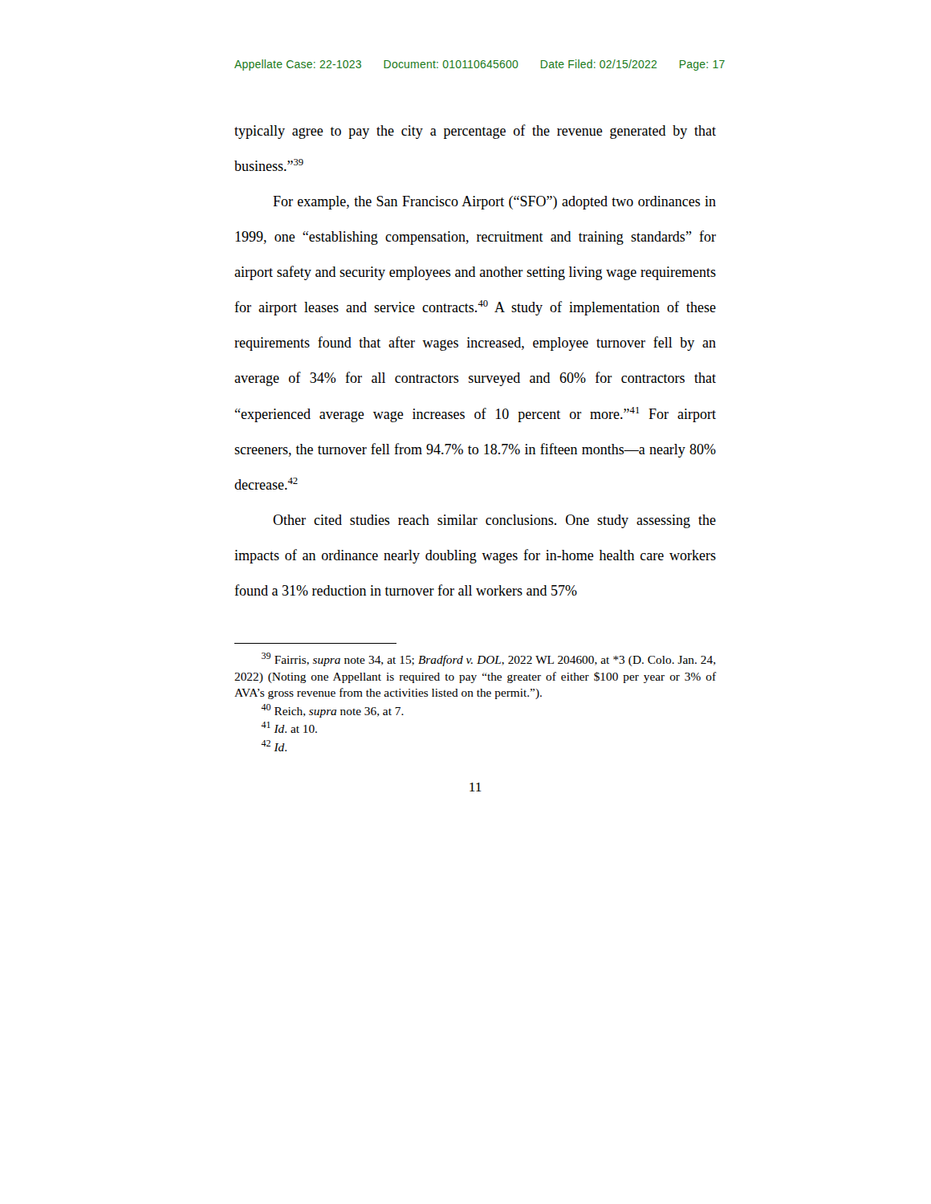Appellate Case: 22-1023 Document: 010110645600 Date Filed: 02/15/2022 Page: 17
typically agree to pay the city a percentage of the revenue generated by that business.”39
For example, the San Francisco Airport (“SFO”) adopted two ordinances in 1999, one “establishing compensation, recruitment and training standards” for airport safety and security employees and another setting living wage requirements for airport leases and service contracts.40 A study of implementation of these requirements found that after wages increased, employee turnover fell by an average of 34% for all contractors surveyed and 60% for contractors that “experienced average wage increases of 10 percent or more.”41 For airport screeners, the turnover fell from 94.7% to 18.7% in fifteen months—a nearly 80% decrease.42
Other cited studies reach similar conclusions. One study assessing the impacts of an ordinance nearly doubling wages for in-home health care workers found a 31% reduction in turnover for all workers and 57%
39 Fairris, supra note 34, at 15; Bradford v. DOL, 2022 WL 204600, at *3 (D. Colo. Jan. 24, 2022) (Noting one Appellant is required to pay “the greater of either $100 per year or 3% of AVA’s gross revenue from the activities listed on the permit.”).
40 Reich, supra note 36, at 7.
41 Id. at 10.
42 Id.
11